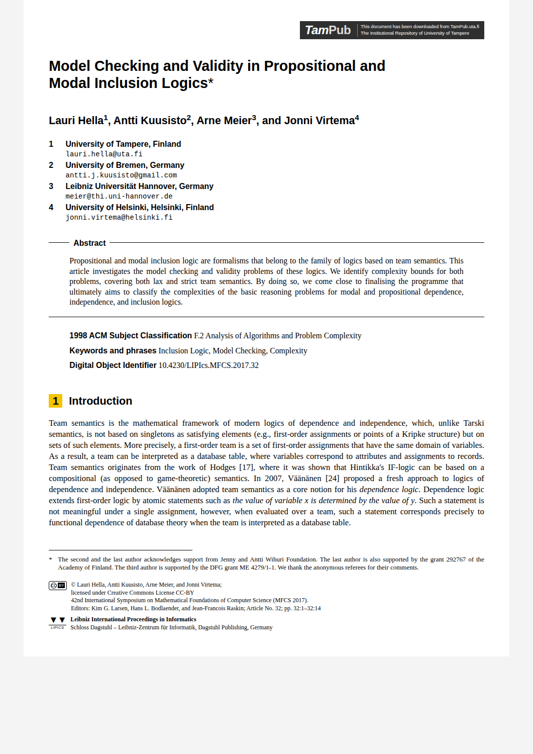TamPub This document has been downloaded from TamPub.uta.fi
The Institutional Repository of University of Tampere
Model Checking and Validity in Propositional and
Modal Inclusion Logics*
Lauri Hella1, Antti Kuusisto2, Arne Meier3, and Jonni Virtema4
1
University of Tampere, Finland
lauri.hella@uta.fi
2
University of Bremen, Germany
antti.j.kuusisto@gmail.com
3
Leibniz Universität Hannover, Germany
meier@thi.uni-hannover.de
4
University of Helsinki, Helsinki, Finland
jonni.virtema@helsinki.fi
Abstract
Propositional and modal inclusion logic are formalisms that belong to the family of logics based on team semantics. This article investigates the model checking and validity problems of these logics. We identify complexity bounds for both problems, covering both lax and strict team semantics. By doing so, we come close to finalising the programme that ultimately aims to classify the complexities of the basic reasoning problems for modal and propositional dependence, independence, and inclusion logics.
1998 ACM Subject Classification F.2 Analysis of Algorithms and Problem Complexity
Keywords and phrases Inclusion Logic, Model Checking, Complexity
Digital Object Identifier 10.4230/LIPIcs.MFCS.2017.32
1 Introduction
Team semantics is the mathematical framework of modern logics of dependence and independence, which, unlike Tarski semantics, is not based on singletons as satisfying elements (e.g., first-order assignments or points of a Kripke structure) but on sets of such elements. More precisely, a first-order team is a set of first-order assignments that have the same domain of variables. As a result, a team can be interpreted as a database table, where variables correspond to attributes and assignments to records. Team semantics originates from the work of Hodges [17], where it was shown that Hintikka's IF-logic can be based on a compositional (as opposed to game-theoretic) semantics. In 2007, Väänänen [24] proposed a fresh approach to logics of dependence and independence. Väänänen adopted team semantics as a core notion for his dependence logic. Dependence logic extends first-order logic by atomic statements such as the value of variable x is determined by the value of y. Such a statement is not meaningful under a single assignment, however, when evaluated over a team, such a statement corresponds precisely to functional dependence of database theory when the team is interpreted as a database table.
* The second and the last author acknowledges support from Jenny and Antti Wihuri Foundation. The last author is also supported by the grant 292767 of the Academy of Finland. The third author is supported by the DFG grant ME 4279/1-1. We thank the anonymous referees for their comments.
cc BY
© Lauri Hella, Antti Kuusisto, Arne Meier, and Jonni Virtema;
licensed under Creative Commons License CC-BY
42nd International Symposium on Mathematical Foundations of Computer Science (MFCS 2017).
Editors: Kim G. Larsen, Hans L. Bodlaender, and Jean-Francois Raskin; Article No. 32; pp. 32:1–32:14
▼▼ LIPICS
Leibniz International Proceedings in Informatics
Schloss Dagstuhl – Leibniz-Zentrum für Informatik, Dagstuhl Publishing, Germany